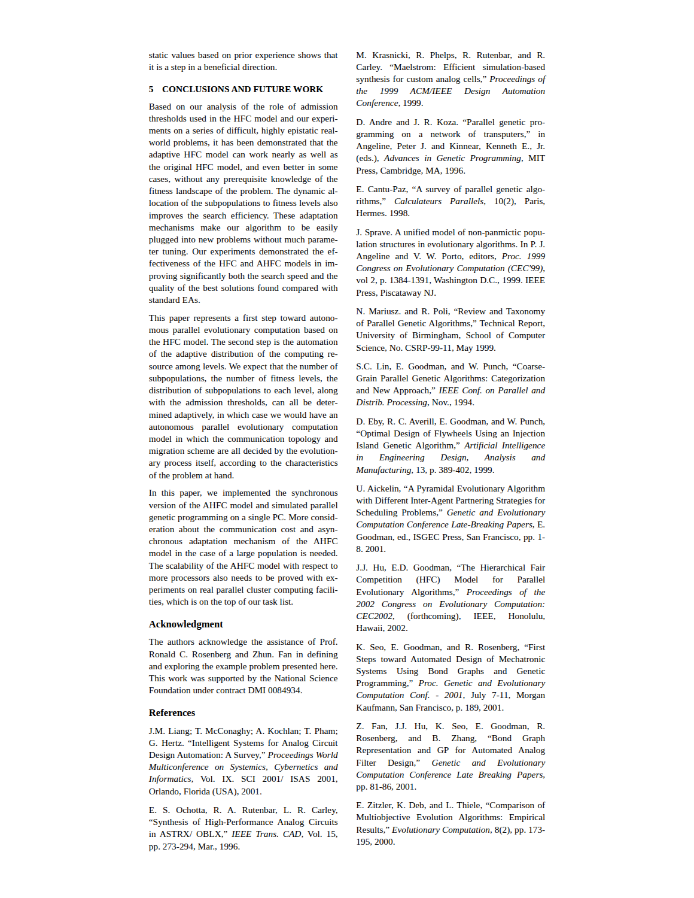static values based on prior experience shows that it is a step in a beneficial direction.
5 Conclusions and Future Work
Based on our analysis of the role of admission thresholds used in the HFC model and our experiments on a series of difficult, highly epistatic real-world problems, it has been demonstrated that the adaptive HFC model can work nearly as well as the original HFC model, and even better in some cases, without any prerequisite knowledge of the fitness landscape of the problem. The dynamic allocation of the subpopulations to fitness levels also improves the search efficiency. These adaptation mechanisms make our algorithm to be easily plugged into new problems without much parameter tuning. Our experiments demonstrated the effectiveness of the HFC and AHFC models in improving significantly both the search speed and the quality of the best solutions found compared with standard EAs.
This paper represents a first step toward autonomous parallel evolutionary computation based on the HFC model. The second step is the automation of the adaptive distribution of the computing resource among levels. We expect that the number of subpopulations, the number of fitness levels, the distribution of subpopulations to each level, along with the admission thresholds, can all be determined adaptively, in which case we would have an autonomous parallel evolutionary computation model in which the communication topology and migration scheme are all decided by the evolutionary process itself, according to the characteristics of the problem at hand.
In this paper, we implemented the synchronous version of the AHFC model and simulated parallel genetic programming on a single PC. More consideration about the communication cost and asynchronous adaptation mechanism of the AHFC model in the case of a large population is needed. The scalability of the AHFC model with respect to more processors also needs to be proved with experiments on real parallel cluster computing facilities, which is on the top of our task list.
Acknowledgment
The authors acknowledge the assistance of Prof. Ronald C. Rosenberg and Zhun. Fan in defining and exploring the example problem presented here. This work was supported by the National Science Foundation under contract DMI 0084934.
References
J.M. Liang; T. McConaghy; A. Kochlan; T. Pham; G. Hertz. “Intelligent Systems for Analog Circuit Design Automation: A Survey,” Proceedings World Multiconference on Systemics, Cybernetics and Informatics, Vol. IX. SCI 2001/ ISAS 2001, Orlando, Florida (USA), 2001.
E. S. Ochotta, R. A. Rutenbar, L. R. Carley, “Synthesis of High-Performance Analog Circuits in ASTRX/ OBLX,” IEEE Trans. CAD, Vol. 15, pp. 273-294, Mar., 1996.
M. Krasnicki, R. Phelps, R. Rutenbar, and R. Carley. “Maelstrom: Efficient simulation-based synthesis for custom analog cells,” Proceedings of the 1999 ACM/IEEE Design Automation Conference, 1999.
D. Andre and J. R. Koza. “Parallel genetic programming on a network of transputers,” in Angeline, Peter J. and Kinnear, Kenneth E., Jr. (eds.), Advances in Genetic Programming, MIT Press, Cambridge, MA, 1996.
E. Cantu-Paz, “A survey of parallel genetic algorithms,” Calculateurs Parallels, 10(2), Paris, Hermes. 1998.
J. Sprave. A unified model of non-panmictic population structures in evolutionary algorithms. In P. J. Angeline and V. W. Porto, editors, Proc. 1999 Congress on Evolutionary Computation (CEC'99), vol 2, p. 1384-1391, Washington D.C., 1999. IEEE Press, Piscataway NJ.
N. Mariusz. and R. Poli, “Review and Taxonomy of Parallel Genetic Algorithms,” Technical Report, University of Birmingham, School of Computer Science, No. CSRP-99-11, May 1999.
S.C. Lin, E. Goodman, and W. Punch, “Coarse-Grain Parallel Genetic Algorithms: Categorization and New Approach,” IEEE Conf. on Parallel and Distrib. Processing, Nov., 1994.
D. Eby, R. C. Averill, E. Goodman, and W. Punch, “Optimal Design of Flywheels Using an Injection Island Genetic Algorithm,” Artificial Intelligence in Engineering Design, Analysis and Manufacturing, 13, p. 389-402, 1999.
U. Aickelin, “A Pyramidal Evolutionary Algorithm with Different Inter-Agent Partnering Strategies for Scheduling Problems,” Genetic and Evolutionary Computation Conference Late-Breaking Papers, E. Goodman, ed., ISGEC Press, San Francisco, pp. 1-8. 2001.
J.J. Hu, E.D. Goodman, “The Hierarchical Fair Competition (HFC) Model for Parallel Evolutionary Algorithms,” Proceedings of the 2002 Congress on Evolutionary Computation: CEC2002, (forthcoming), IEEE, Honolulu, Hawaii, 2002.
K. Seo, E. Goodman, and R. Rosenberg, “First Steps toward Automated Design of Mechatronic Systems Using Bond Graphs and Genetic Programming,” Proc. Genetic and Evolutionary Computation Conf. - 2001, July 7-11, Morgan Kaufmann, San Francisco, p. 189, 2001.
Z. Fan, J.J. Hu, K. Seo, E. Goodman, R. Rosenberg, and B. Zhang, “Bond Graph Representation and GP for Automated Analog Filter Design,” Genetic and Evolutionary Computation Conference Late Breaking Papers, pp. 81-86, 2001.
E. Zitzler, K. Deb, and L. Thiele, “Comparison of Multiobjective Evolution Algorithms: Empirical Results,” Evolutionary Computation, 8(2), pp. 173-195, 2000.